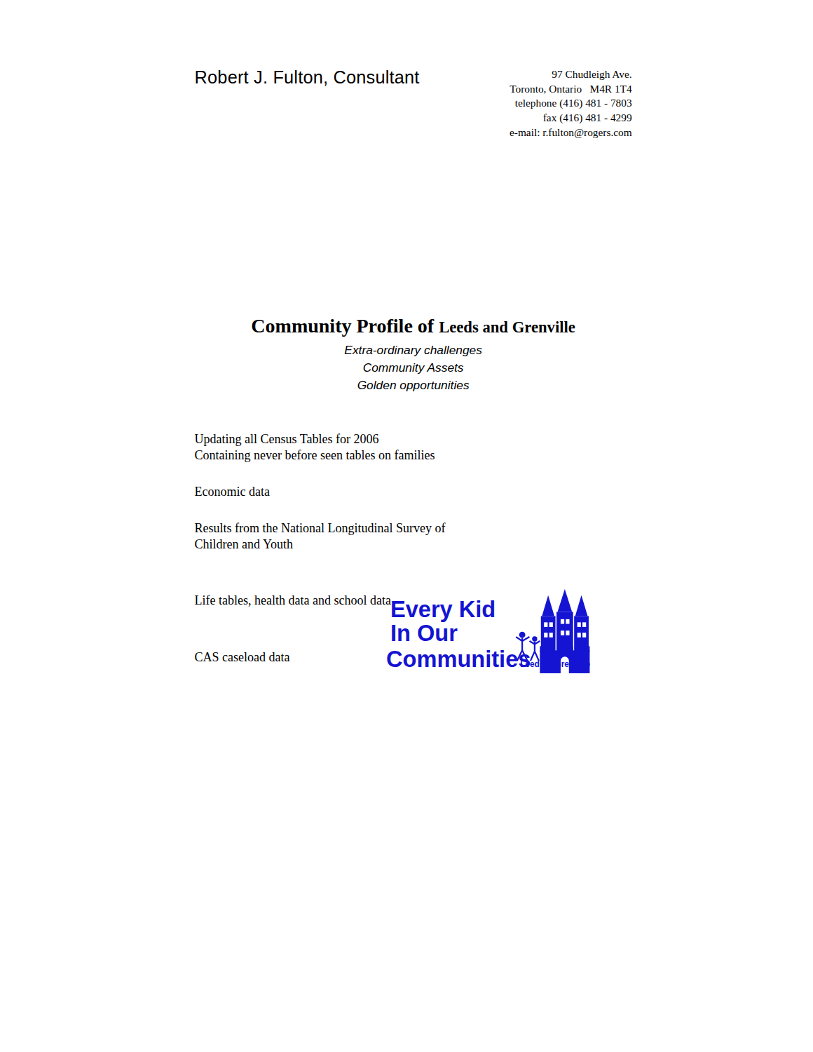Robert J. Fulton, Consultant
97 Chudleigh Ave.
Toronto, Ontario M4R 1T4
telephone (416) 481 - 7803
fax (416) 481 - 4299
e-mail: r.fulton@rogers.com
Community Profile of Leeds and Grenville
Extra-ordinary challenges
Community Assets
Golden opportunities
Updating all Census Tables for 2006
Containing never before seen tables on families
Economic data
Results from the National Longitudinal Survey of
Children and Youth
Life tables, health data and school data
CAS caseload data
Every Kid In Our Communities — Leeds & Grenville Every Kid In Our Communities Leeds & Grenville